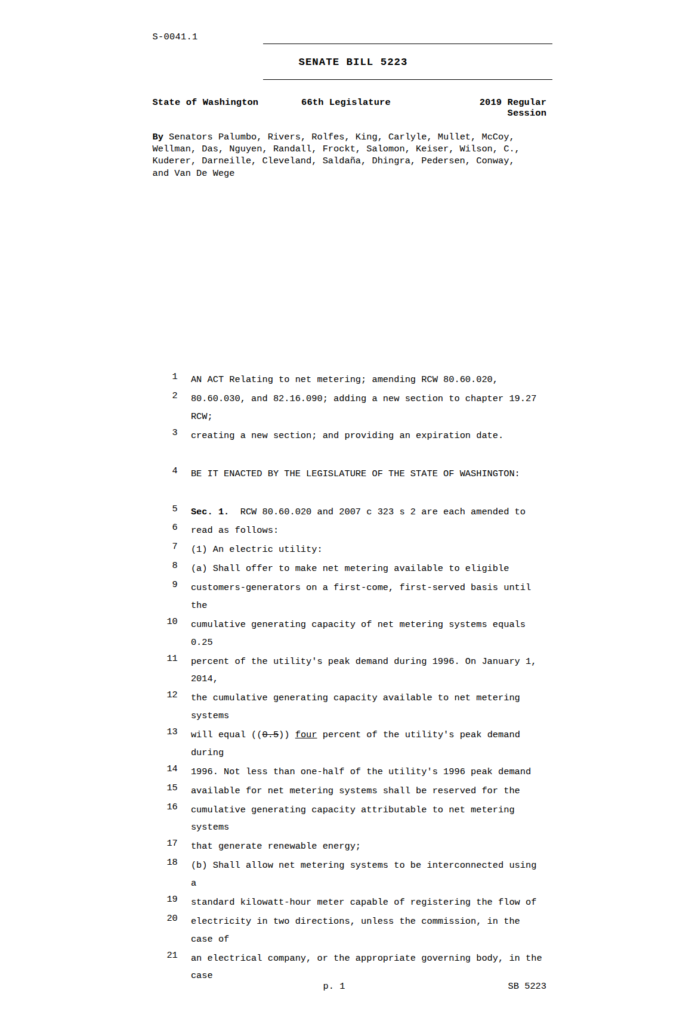S-0041.1
SENATE BILL 5223
State of Washington 66th Legislature 2019 Regular Session
By Senators Palumbo, Rivers, Rolfes, King, Carlyle, Mullet, McCoy,
Wellman, Das, Nguyen, Randall, Frockt, Salomon, Keiser, Wilson, C.,
Kuderer, Darneille, Cleveland, Saldaña, Dhingra, Pedersen, Conway,
and Van De Wege
| 1 | AN ACT Relating to net metering; amending RCW 80.60.020, |
| 2 | 80.60.030, and 82.16.090; adding a new section to chapter 19.27 RCW; |
| 3 | creating a new section; and providing an expiration date. |
| 4 | BE IT ENACTED BY THE LEGISLATURE OF THE STATE OF WASHINGTON: |
| 5 | Sec. 1. RCW 80.60.020 and 2007 c 323 s 2 are each amended to |
| 6 | read as follows: |
| 7 | (1) An electric utility: |
| 8 | (a) Shall offer to make net metering available to eligible |
| 9 | customers-generators on a first-come, first-served basis until the |
| 10 | cumulative generating capacity of net metering systems equals 0.25 |
| 11 | percent of the utility's peak demand during 1996. On January 1, 2014, |
| 12 | the cumulative generating capacity available to net metering systems |
| 13 | will equal (( 0.5 )) four percent of the utility's peak demand during |
| 14 | 1996. Not less than one-half of the utility's 1996 peak demand |
| 15 | available for net metering systems shall be reserved for the |
| 16 | cumulative generating capacity attributable to net metering systems |
| 17 | that generate renewable energy; |
| 18 | (b) Shall allow net metering systems to be interconnected using a |
| 19 | standard kilowatt-hour meter capable of registering the flow of |
| 20 | electricity in two directions, unless the commission, in the case of |
| 21 | an electrical company, or the appropriate governing body, in the case |
p. 1 SB 5223